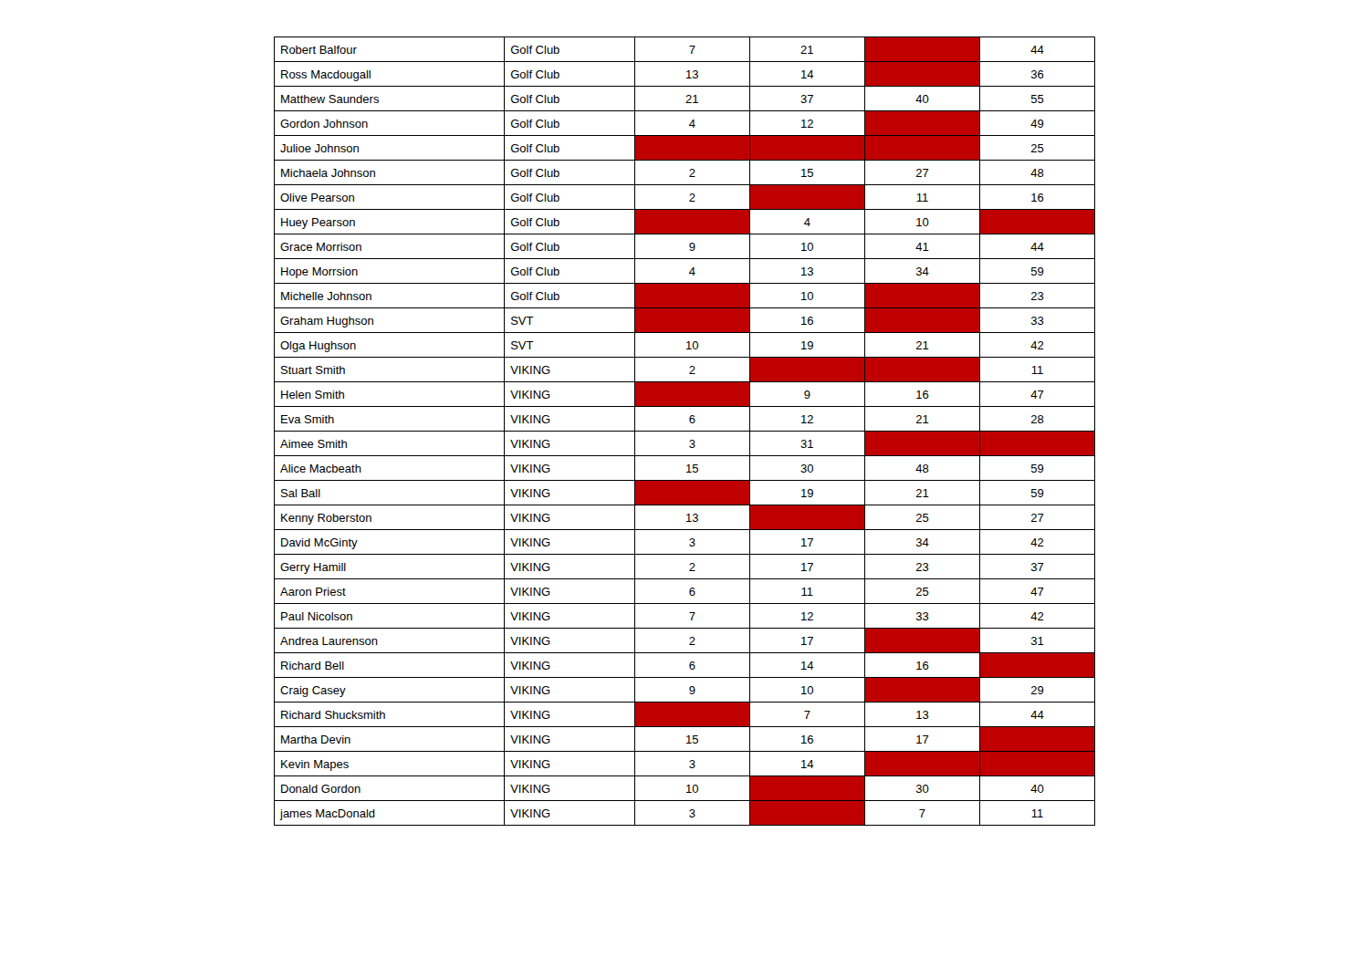| Robert Balfour | Golf Club | 7 | 21 | 39 | 44 |
| Ross Macdougall | Golf Club | 13 | 14 | 18 | 36 |
| Matthew Saunders | Golf Club | 21 | 37 | 40 | 55 |
| Gordon Johnson | Golf Club | 4 | 12 | 24 | 49 |
| Julioe Johnson | Golf Club | 5 | 18 | 20 | 25 |
| Michaela Johnson | Golf Club | 2 | 15 | 27 | 48 |
| Olive Pearson | Golf Club | 2 | 5 | 11 | 16 |
| Huey Pearson | Golf Club | 1 | 4 | 10 | 20 |
| Grace Morrison | Golf Club | 9 | 10 | 41 | 44 |
| Hope Morrsion | Golf Club | 4 | 13 | 34 | 59 |
| Michelle Johnson | Golf Club | 5 | 10 | 18 | 23 |
| Graham Hughson | SVT | 5 | 16 | 18 | 33 |
| Olga Hughson | SVT | 10 | 19 | 21 | 42 |
| Stuart Smith | VIKING | 2 | 5 | 8 | 11 |
| Helen Smith | VIKING | 5 | 9 | 16 | 47 |
| Eva Smith | VIKING | 6 | 12 | 21 | 28 |
| Aimee Smith | VIKING | 3 | 31 | 39 | 45 |
| Alice Macbeath | VIKING | 15 | 30 | 48 | 59 |
| Sal Ball | VIKING | 8 | 19 | 21 | 59 |
| Kenny Roberston | VIKING | 13 | 18 | 25 | 27 |
| David McGinty | VIKING | 3 | 17 | 34 | 42 |
| Gerry Hamill | VIKING | 2 | 17 | 23 | 37 |
| Aaron Priest | VIKING | 6 | 11 | 25 | 47 |
| Paul Nicolson | VIKING | 7 | 12 | 33 | 42 |
| Andrea Laurenson | VIKING | 2 | 17 | 26 | 31 |
| Richard Bell | VIKING | 6 | 14 | 16 | 26 |
| Craig Casey | VIKING | 9 | 10 | 20 | 29 |
| Richard Shucksmith | VIKING | 5 | 7 | 13 | 44 |
| Martha Devin | VIKING | 15 | 16 | 17 | 18 |
| Kevin Mapes | VIKING | 3 | 14 | 20 | 26 |
| Donald Gordon | VIKING | 10 | 20 | 30 | 40 |
| james MacDonald | VIKING | 3 | 5 | 7 | 11 |